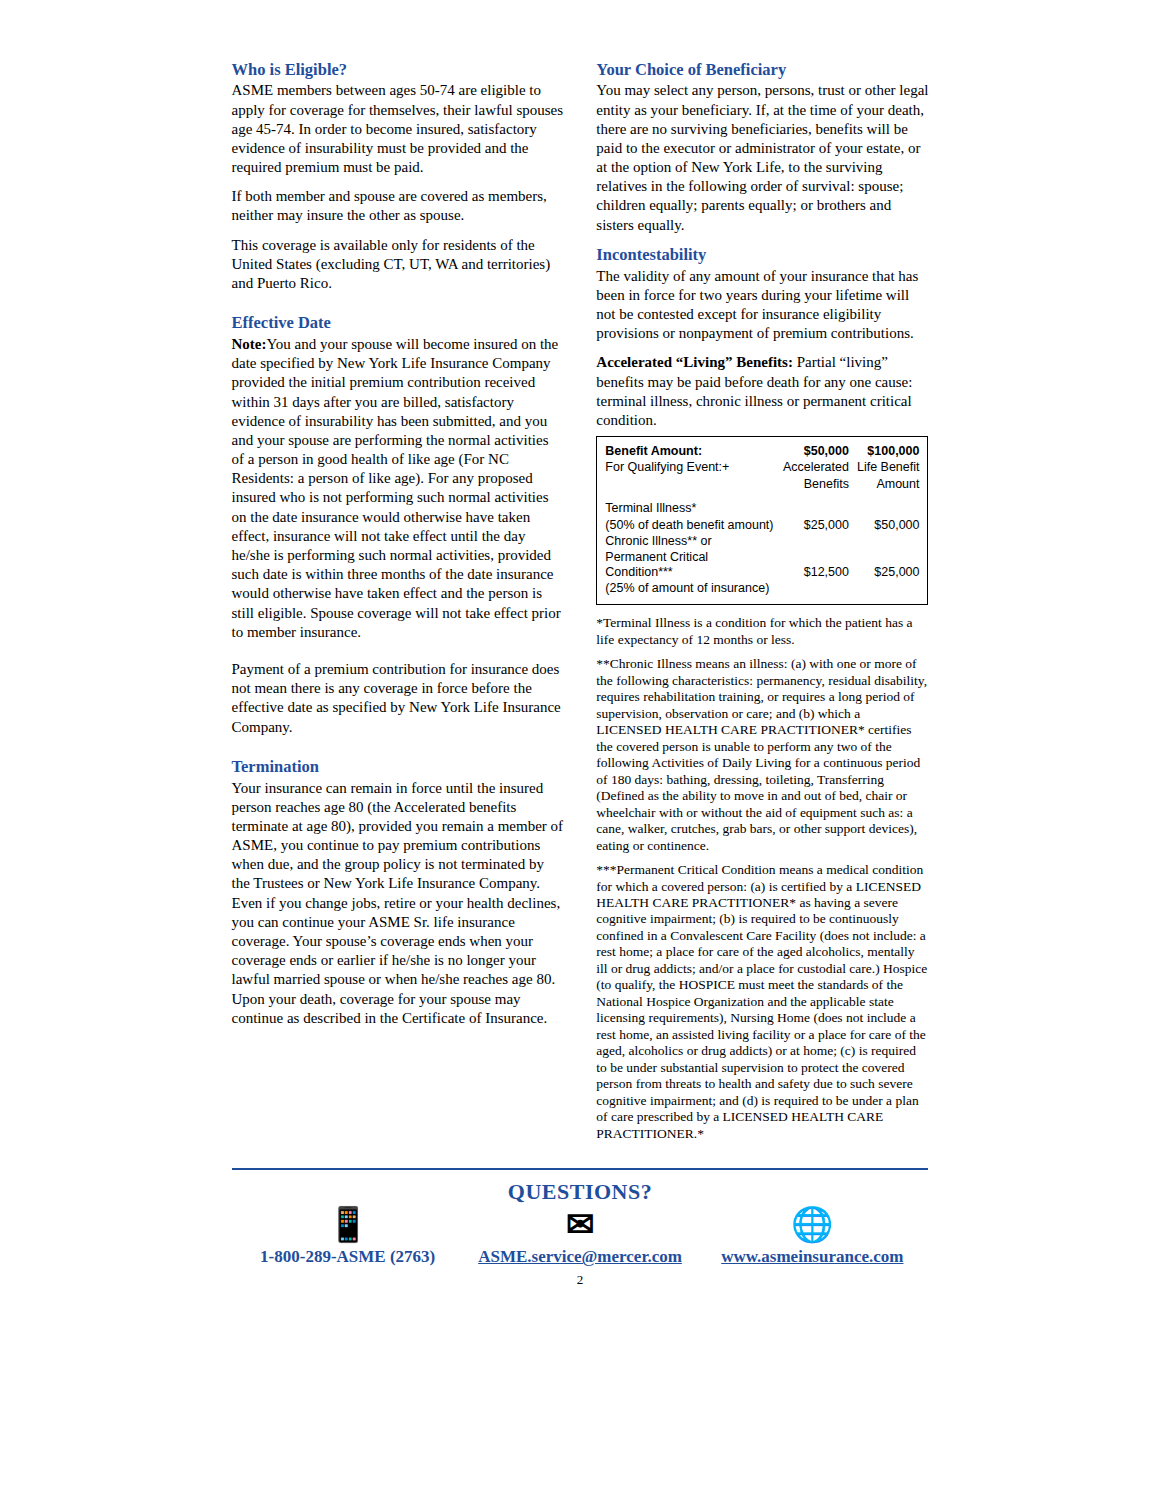Who is Eligible?
ASME members between ages 50-74 are eligible to apply for coverage for themselves, their lawful spouses age 45-74. In order to become insured, satisfactory evidence of insurability must be provided and the required premium must be paid.
If both member and spouse are covered as members, neither may insure the other as spouse.
This coverage is available only for residents of the United States (excluding CT, UT, WA and territories) and Puerto Rico.
Effective Date
Note: You and your spouse will become insured on the date specified by New York Life Insurance Company provided the initial premium contribution received within 31 days after you are billed, satisfactory evidence of insurability has been submitted, and you and your spouse are performing the normal activities of a person in good health of like age (For NC Residents: a person of like age). For any proposed insured who is not performing such normal activities on the date insurance would otherwise have taken effect, insurance will not take effect until the day he/she is performing such normal activities, provided such date is within three months of the date insurance would otherwise have taken effect and the person is still eligible. Spouse coverage will not take effect prior to member insurance.
Payment of a premium contribution for insurance does not mean there is any coverage in force before the effective date as specified by New York Life Insurance Company.
Termination
Your insurance can remain in force until the insured person reaches age 80 (the Accelerated benefits terminate at age 80), provided you remain a member of ASME, you continue to pay premium contributions when due, and the group policy is not terminated by the Trustees or New York Life Insurance Company. Even if you change jobs, retire or your health declines, you can continue your ASME Sr. life insurance coverage. Your spouse’s coverage ends when your coverage ends or earlier if he/she is no longer your lawful married spouse or when he/she reaches age 80. Upon your death, coverage for your spouse may continue as described in the Certificate of Insurance.
Your Choice of Beneficiary
You may select any person, persons, trust or other legal entity as your beneficiary. If, at the time of your death, there are no surviving beneficiaries, benefits will be paid to the executor or administrator of your estate, or at the option of New York Life, to the surviving relatives in the following order of survival: spouse; children equally; parents equally; or brothers and sisters equally.
Incontestability
The validity of any amount of your insurance that has been in force for two years during your lifetime will not be contested except for insurance eligibility provisions or nonpayment of premium contributions.
Accelerated “Living” Benefits: Partial “living” benefits may be paid before death for any one cause: terminal illness, chronic illness or permanent critical condition.
| Benefit Amount: | $50,000 | $100,000 |
| For Qualifying Event:+ | Accelerated | Life Benefit |
| | Benefits | Amount |
| Terminal Illness* | | |
| (50% of death benefit amount) | $25,000 | $50,000 |
| Chronic Illness** or | | |
| Permanent Critical Condition*** | $12,500 | $25,000 |
| (25% of amount of insurance) | | |
*Terminal Illness is a condition for which the patient has a life expectancy of 12 months or less.
**Chronic Illness means an illness: (a) with one or more of the following characteristics: permanency, residual disability, requires rehabilitation training, or requires a long period of supervision, observation or care; and (b) which a LICENSED HEALTH CARE PRACTITIONER* certifies the covered person is unable to perform any two of the following Activities of Daily Living for a continuous period of 180 days: bathing, dressing, toileting, Transferring (Defined as the ability to move in and out of bed, chair or wheelchair with or without the aid of equipment such as: a cane, walker, crutches, grab bars, or other support devices), eating or continence.
***Permanent Critical Condition means a medical condition for which a covered person: (a) is certified by a LICENSED HEALTH CARE PRACTITIONER* as having a severe cognitive impairment; (b) is required to be continuously confined in a Convalescent Care Facility (does not include: a rest home; a place for care of the aged alcoholics, mentally ill or drug addicts; and/or a place for custodial care.) Hospice (to qualify, the HOSPICE must meet the standards of the National Hospice Organization and the applicable state licensing requirements), Nursing Home (does not include a rest home, an assisted living facility or a place for care of the aged, alcoholics or drug addicts) or at home; (c) is required to be under substantial supervision to protect the covered person from threats to health and safety due to such severe cognitive impairment; and (d) is required to be under a plan of care prescribed by a LICENSED HEALTH CARE PRACTITIONER.*
QUESTIONS?
📱 1-800-289-ASME (2763)
✉ ASME.service@mercer.com
🌐 www.asmeinsurance.com
2